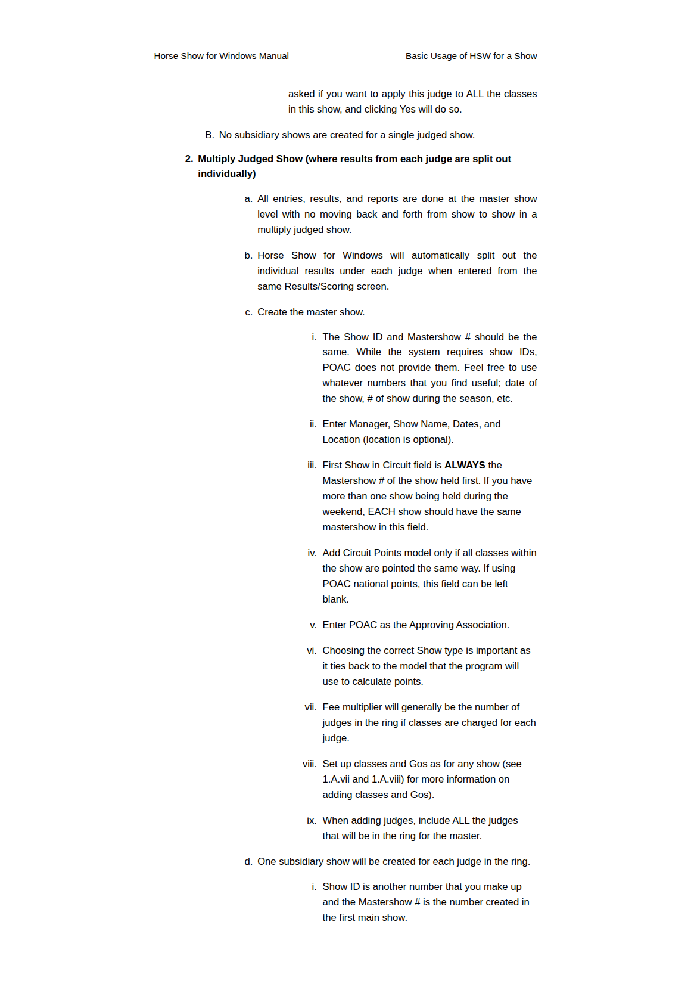Horse Show for Windows Manual
Basic Usage of HSW for a Show
asked if you want to apply this judge to ALL the classes in this show, and clicking Yes will do so.
No subsidiary shows are created for a single judged show.
Multiply Judged Show (where results from each judge are split out individually)
All entries, results, and reports are done at the master show level with no moving back and forth from show to show in a multiply judged show.
Horse Show for Windows will automatically split out the individual results under each judge when entered from the same Results/Scoring screen.
Create the master show.
The Show ID and Mastershow # should be the same. While the system requires show IDs, POAC does not provide them. Feel free to use whatever numbers that you find useful; date of the show, # of show during the season, etc.
Enter Manager, Show Name, Dates, and Location (location is optional).
First Show in Circuit field is ALWAYS the Mastershow # of the show held first. If you have more than one show being held during the weekend, EACH show should have the same mastershow in this field.
Add Circuit Points model only if all classes within the show are pointed the same way. If using POAC national points, this field can be left blank.
Enter POAC as the Approving Association.
Choosing the correct Show type is important as it ties back to the model that the program will use to calculate points.
Fee multiplier will generally be the number of judges in the ring if classes are charged for each judge.
Set up classes and Gos as for any show (see 1.A.vii and 1.A.viii) for more information on adding classes and Gos).
When adding judges, include ALL the judges that will be in the ring for the master.
One subsidiary show will be created for each judge in the ring.
Show ID is another number that you make up and the Mastershow # is the number created in the first main show.